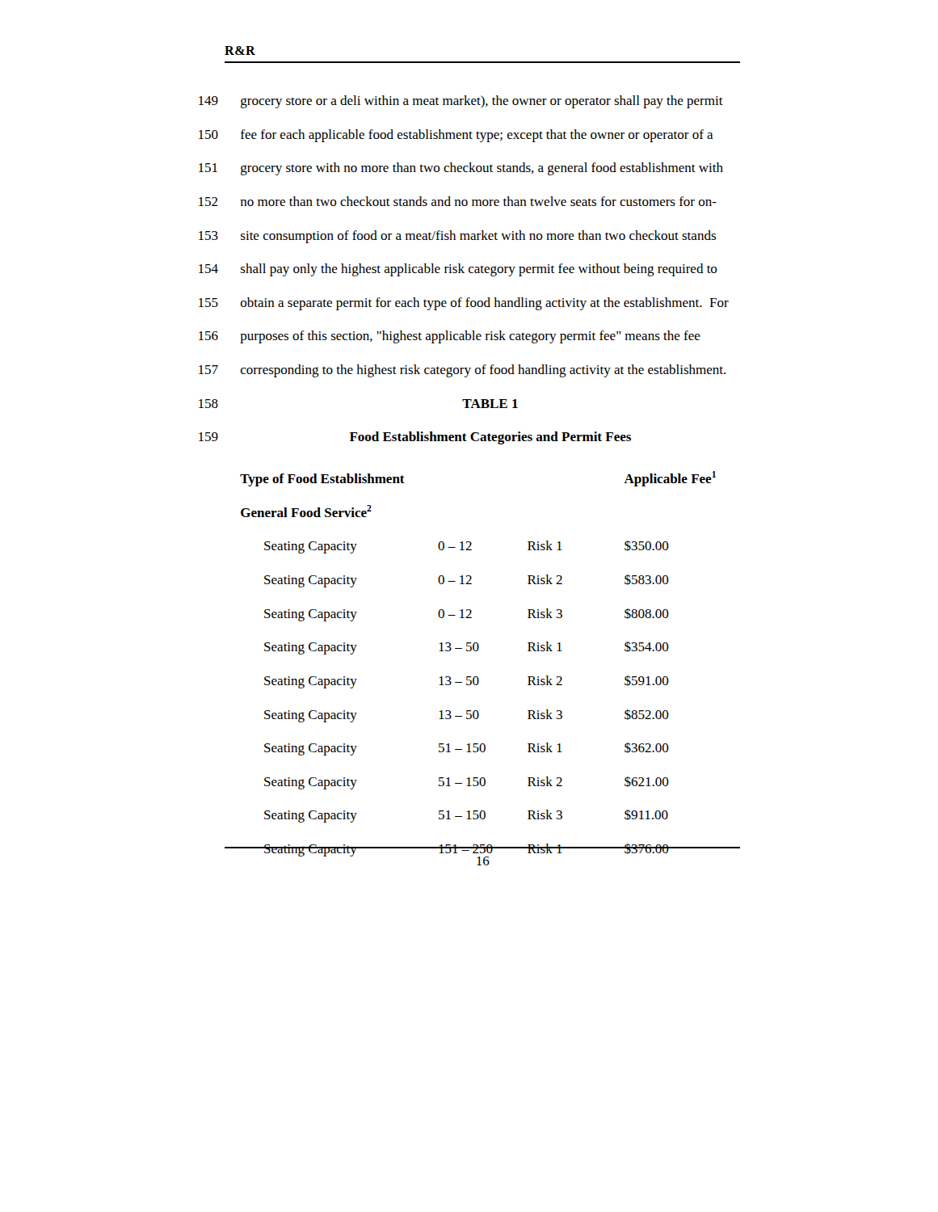R&R
| 149 | grocery store or a deli within a meat market), the owner or operator shall pay the permit |
| 150 | fee for each applicable food establishment type; except that the owner or operator of a |
| 151 | grocery store with no more than two checkout stands, a general food establishment with |
| 152 | no more than two checkout stands and no more than twelve seats for customers for on- |
| 153 | site consumption of food or a meat/fish market with no more than two checkout stands |
| 154 | shall pay only the highest applicable risk category permit fee without being required to |
| 155 | obtain a separate permit for each type of food handling activity at the establishment. For |
| 156 | purposes of this section, "highest applicable risk category permit fee" means the fee |
| 157 | corresponding to the highest risk category of food handling activity at the establishment. |
| 158 | TABLE 1 |
| 159 | Food Establishment Categories and Permit Fees |
| Type of Food Establishment | | | Applicable Fee 1 |
| General Food Service 2 | | | |
| Seating Capacity | 0 – 12 | Risk 1 | $350.00 |
| Seating Capacity | 0 – 12 | Risk 2 | $583.00 |
| Seating Capacity | 0 – 12 | Risk 3 | $808.00 |
| Seating Capacity | 13 – 50 | Risk 1 | $354.00 |
| Seating Capacity | 13 – 50 | Risk 2 | $591.00 |
| Seating Capacity | 13 – 50 | Risk 3 | $852.00 |
| Seating Capacity | 51 – 150 | Risk 1 | $362.00 |
| Seating Capacity | 51 – 150 | Risk 2 | $621.00 |
| Seating Capacity | 51 – 150 | Risk 3 | $911.00 |
| Seating Capacity | 151 – 250 | Risk 1 | $376.00 |
16